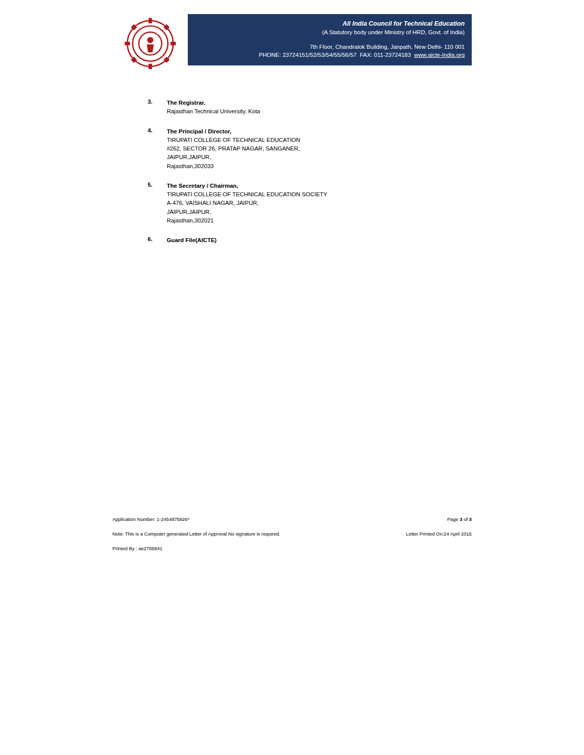All India Council for Technical Education
(A Statutory body under Ministry of HRD, Govt. of India)
7th Floor, Chandralok Building, Janpath, New Delhi- 110 001
PHONE: 23724151/52/53/54/55/56/57 FAX: 011-23724183 www.aicte-India.org
3.
The Registrar,
Rajasthan Technical University, Kota
4.
The Principal / Director,
TIRUPATI COLLEGE OF TECHNICAL EDUCATION
#262, SECTOR 26, PRATAP NAGAR, SANGANER,
JAIPUR,JAIPUR,
Rajasthan,302033
5.
The Secretary / Chairman,
TIRUPATI COLLEGE OF TECHNICAL EDUCATION SOCIETY
A-476, VAISHALI NAGAR, JAIPUR,
JAIPUR,JAIPUR,
Rajasthan,302021
6.
Guard File(AICTE)
Application Number: 1-2454875926*
Page 3 of 3
Note: This is a Computer generated Letter of Approval.No signature is required.
Letter Printed On:24 April 2015
Printed By : ae2755841